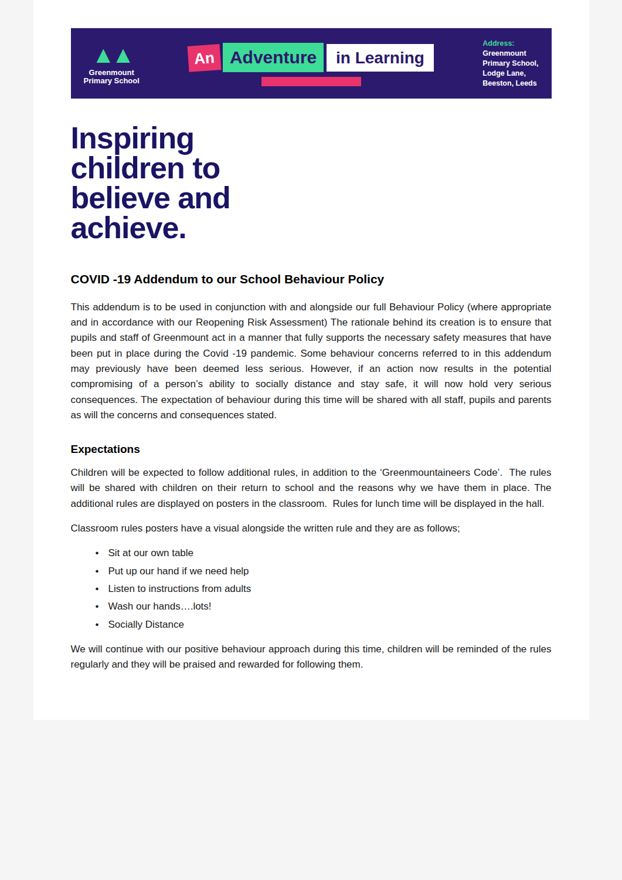▲▲ Greenmount
Primary School
An Adventure in Learning
Address:
Greenmount
Primary School,
Lodge Lane,
Beeston, Leeds
Inspiring
children to
believe and
achieve.
COVID -19 Addendum to our School Behaviour Policy
This addendum is to be used in conjunction with and alongside our full Behaviour Policy (where appropriate and in accordance with our Reopening Risk Assessment) The rationale behind its creation is to ensure that pupils and staff of Greenmount act in a manner that fully supports the necessary safety measures that have been put in place during the Covid -19 pandemic. Some behaviour concerns referred to in this addendum may previously have been deemed less serious. However, if an action now results in the potential compromising of a person’s ability to socially distance and stay safe, it will now hold very serious consequences. The expectation of behaviour during this time will be shared with all staff, pupils and parents as will the concerns and consequences stated.
Expectations
Children will be expected to follow additional rules, in addition to the ‘Greenmountaineers Code’. The rules will be shared with children on their return to school and the reasons why we have them in place. The additional rules are displayed on posters in the classroom. Rules for lunch time will be displayed in the hall.
Classroom rules posters have a visual alongside the written rule and they are as follows;
Sit at our own table
Put up our hand if we need help
Listen to instructions from adults
Wash our hands….lots!
Socially Distance
We will continue with our positive behaviour approach during this time, children will be reminded of the rules regularly and they will be praised and rewarded for following them.